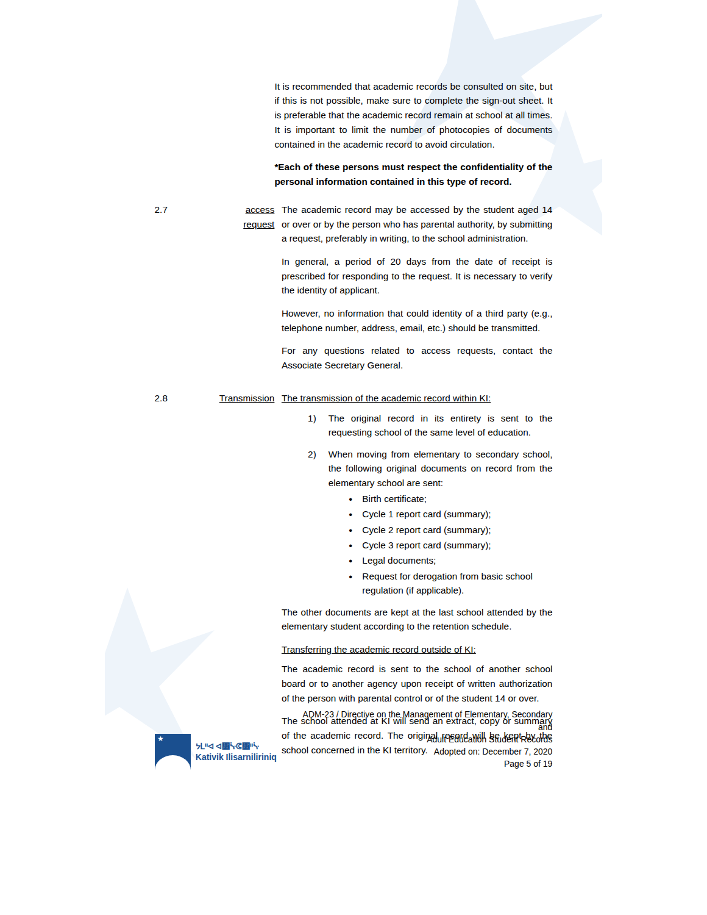It is recommended that academic records be consulted on site, but if this is not possible, make sure to complete the sign-out sheet. It is preferable that the academic record remain at school at all times. It is important to limit the number of photocopies of documents contained in the academic record to avoid circulation.
*Each of these persons must respect the confidentiality of the personal information contained in this type of record.
2.7
access request
The academic record may be accessed by the student aged 14 or over or by the person who has parental authority, by submitting a request, preferably in writing, to the school administration.
In general, a period of 20 days from the date of receipt is prescribed for responding to the request. It is necessary to verify the identity of applicant.
However, no information that could identity of a third party (e.g., telephone number, address, email, etc.) should be transmitted.
For any questions related to access requests, contact the Associate Secretary General.
2.8
Transmission
The transmission of the academic record within KI:
The original record in its entirety is sent to the requesting school of the same level of education.
When moving from elementary to secondary school, the following original documents on record from the elementary school are sent:
Birth certificate;
Cycle 1 report card (summary);
Cycle 2 report card (summary);
Cycle 3 report card (summary);
Legal documents;
Request for derogation from basic school regulation (if applicable).
The other documents are kept at the last school attended by the elementary student according to the retention schedule.
Transferring the academic record outside of KI:
The academic record is sent to the school of another school board or to another agency upon receipt of written authorization of the person with parental control or of the student 14 or over.
The school attended at KI will send an extract, copy or summary of the academic record. The original record will be kept by the school concerned in the KI territory.
ᔭᏞᐦᐊ ᐊ᏶ᔃᕳ᏶ᐦᔃ Kativik Ilisarniliriniq
ADM-23 / Directive on the Management of Elementary, Secondary and
Adult Education Student Records
Adopted on: December 7, 2020
Page 5 of 19